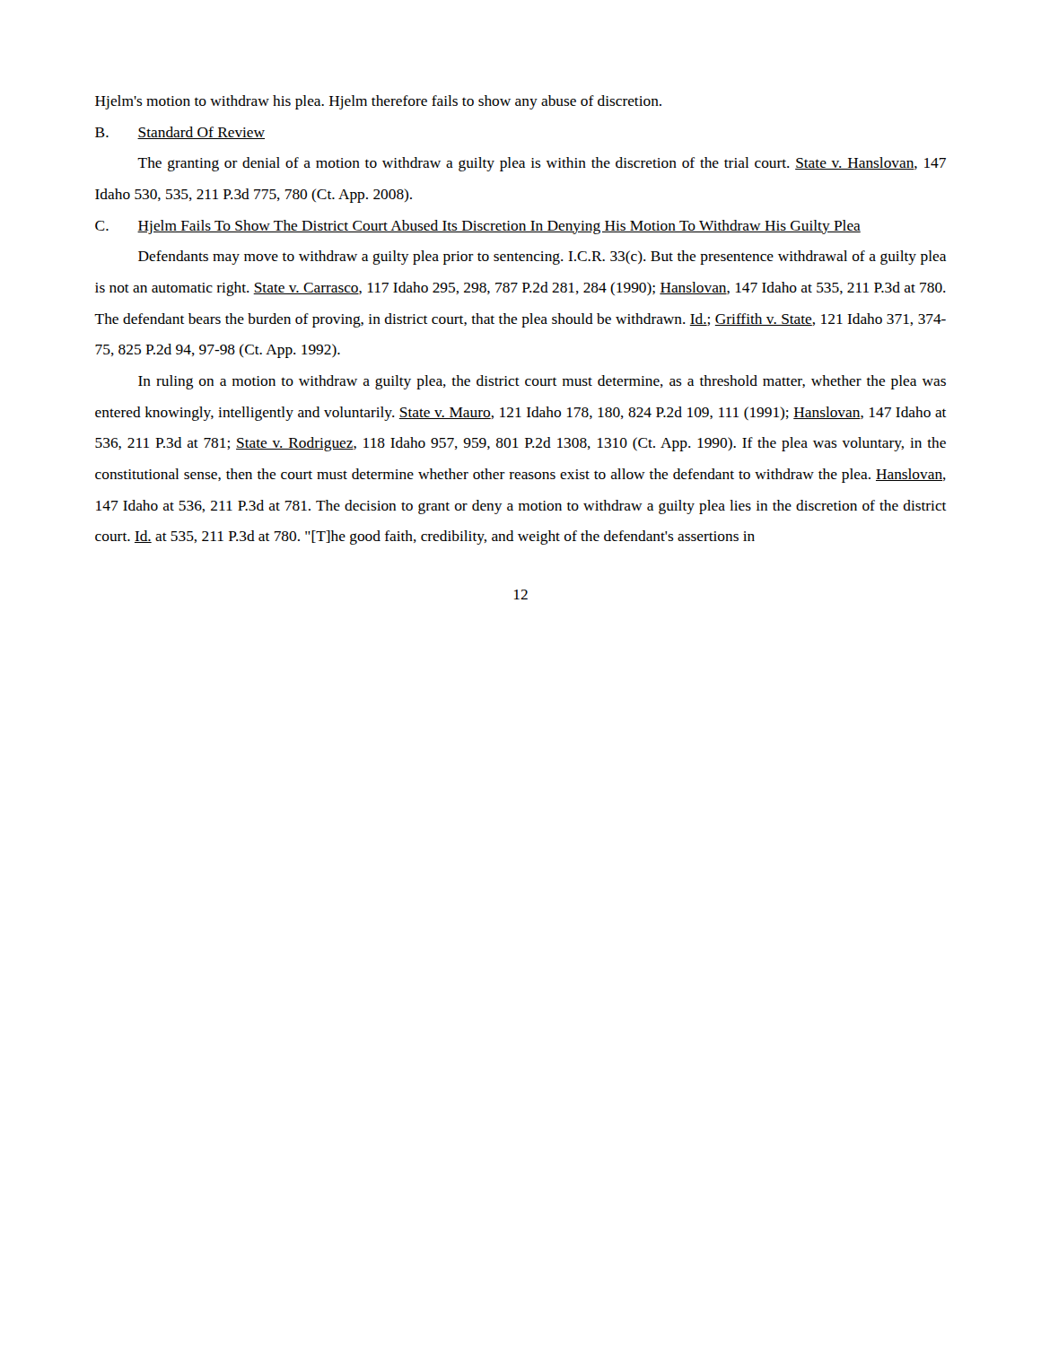Hjelm's motion to withdraw his plea. Hjelm therefore fails to show any abuse of discretion.
B. Standard Of Review
The granting or denial of a motion to withdraw a guilty plea is within the discretion of the trial court. State v. Hanslovan, 147 Idaho 530, 535, 211 P.3d 775, 780 (Ct. App. 2008).
C. Hjelm Fails To Show The District Court Abused Its Discretion In Denying His Motion To Withdraw His Guilty Plea
Defendants may move to withdraw a guilty plea prior to sentencing. I.C.R. 33(c). But the presentence withdrawal of a guilty plea is not an automatic right. State v. Carrasco, 117 Idaho 295, 298, 787 P.2d 281, 284 (1990); Hanslovan, 147 Idaho at 535, 211 P.3d at 780. The defendant bears the burden of proving, in district court, that the plea should be withdrawn. Id.; Griffith v. State, 121 Idaho 371, 374-75, 825 P.2d 94, 97-98 (Ct. App. 1992).
In ruling on a motion to withdraw a guilty plea, the district court must determine, as a threshold matter, whether the plea was entered knowingly, intelligently and voluntarily. State v. Mauro, 121 Idaho 178, 180, 824 P.2d 109, 111 (1991); Hanslovan, 147 Idaho at 536, 211 P.3d at 781; State v. Rodriguez, 118 Idaho 957, 959, 801 P.2d 1308, 1310 (Ct. App. 1990). If the plea was voluntary, in the constitutional sense, then the court must determine whether other reasons exist to allow the defendant to withdraw the plea. Hanslovan, 147 Idaho at 536, 211 P.3d at 781. The decision to grant or deny a motion to withdraw a guilty plea lies in the discretion of the district court. Id. at 535, 211 P.3d at 780. "[T]he good faith, credibility, and weight of the defendant's assertions in
12